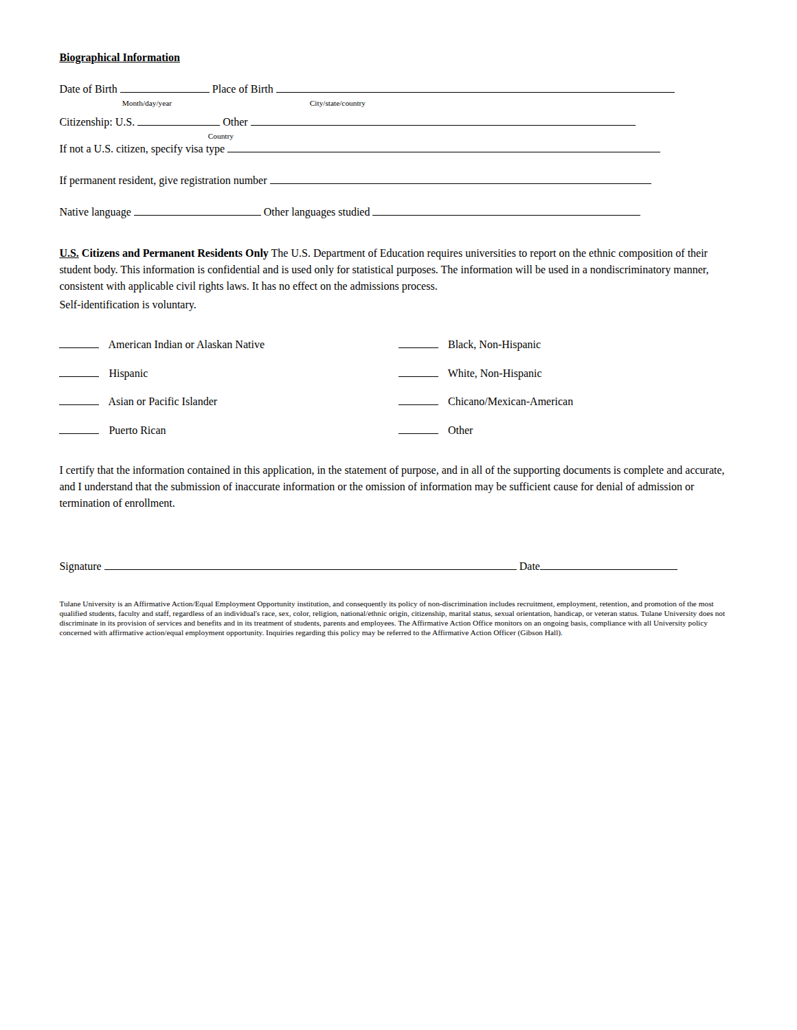Biographical Information
Date of Birth Place of Birth
Month/day/year City/state/country
Citizenship: U.S. Other
Country
If not a U.S. citizen, specify visa type
If permanent resident, give registration number
Native language Other languages studied
U.S. Citizens and Permanent Residents Only The U.S. Department of Education requires universities to report on the ethnic composition of their student body. This information is confidential and is used only for statistical purposes. The information will be used in a nondiscriminatory manner, consistent with applicable civil rights laws. It has no effect on the admissions process.
Self-identification is voluntary.
| American Indian or Alaskan Native | Black, Non-Hispanic |
| Hispanic | White, Non-Hispanic |
| Asian or Pacific Islander | Chicano/Mexican-American |
| Puerto Rican | Other |
I certify that the information contained in this application, in the statement of purpose, and in all of the supporting documents is complete and accurate, and I understand that the submission of inaccurate information or the omission of information may be sufficient cause for denial of admission or termination of enrollment.
Signature Date
Tulane University is an Affirmative Action/Equal Employment Opportunity institution, and consequently its policy of non-discrimination includes recruitment, employment, retention, and promotion of the most qualified students, faculty and staff, regardless of an individual's race, sex, color, religion, national/ethnic origin, citizenship, marital status, sexual orientation, handicap, or veteran status. Tulane University does not discriminate in its provision of services and benefits and in its treatment of students, parents and employees. The Affirmative Action Office monitors on an ongoing basis, compliance with all University policy concerned with affirmative action/equal employment opportunity. Inquiries regarding this policy may be referred to the Affirmative Action Officer (Gibson Hall).